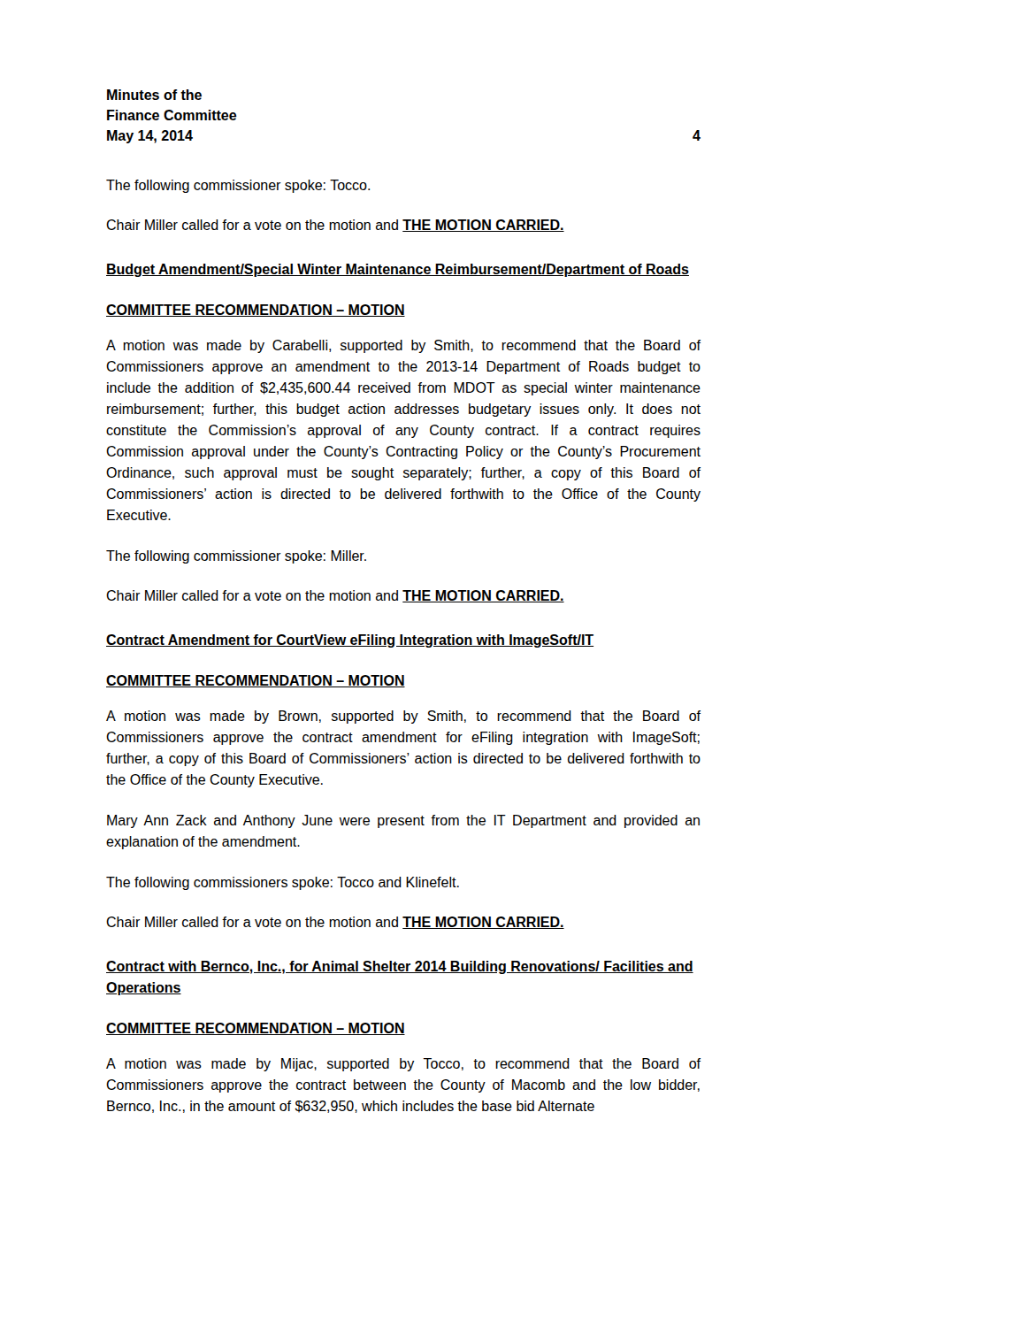Minutes of the
Finance Committee
May 14, 2014
4
The following commissioner spoke: Tocco.
Chair Miller called for a vote on the motion and THE MOTION CARRIED.
Budget Amendment/Special Winter Maintenance Reimbursement/Department of Roads
COMMITTEE RECOMMENDATION – MOTION
A motion was made by Carabelli, supported by Smith, to recommend that the Board of Commissioners approve an amendment to the 2013-14 Department of Roads budget to include the addition of $2,435,600.44 received from MDOT as special winter maintenance reimbursement; further, this budget action addresses budgetary issues only. It does not constitute the Commission’s approval of any County contract. If a contract requires Commission approval under the County’s Contracting Policy or the County’s Procurement Ordinance, such approval must be sought separately; further, a copy of this Board of Commissioners’ action is directed to be delivered forthwith to the Office of the County Executive.
The following commissioner spoke: Miller.
Chair Miller called for a vote on the motion and THE MOTION CARRIED.
Contract Amendment for CourtView eFiling Integration with ImageSoft/IT
COMMITTEE RECOMMENDATION – MOTION
A motion was made by Brown, supported by Smith, to recommend that the Board of Commissioners approve the contract amendment for eFiling integration with ImageSoft; further, a copy of this Board of Commissioners’ action is directed to be delivered forthwith to the Office of the County Executive.
Mary Ann Zack and Anthony June were present from the IT Department and provided an explanation of the amendment.
The following commissioners spoke: Tocco and Klinefelt.
Chair Miller called for a vote on the motion and THE MOTION CARRIED.
Contract with Bernco, Inc., for Animal Shelter 2014 Building Renovations/ Facilities and Operations
COMMITTEE RECOMMENDATION – MOTION
A motion was made by Mijac, supported by Tocco, to recommend that the Board of Commissioners approve the contract between the County of Macomb and the low bidder, Bernco, Inc., in the amount of $632,950, which includes the base bid Alternate